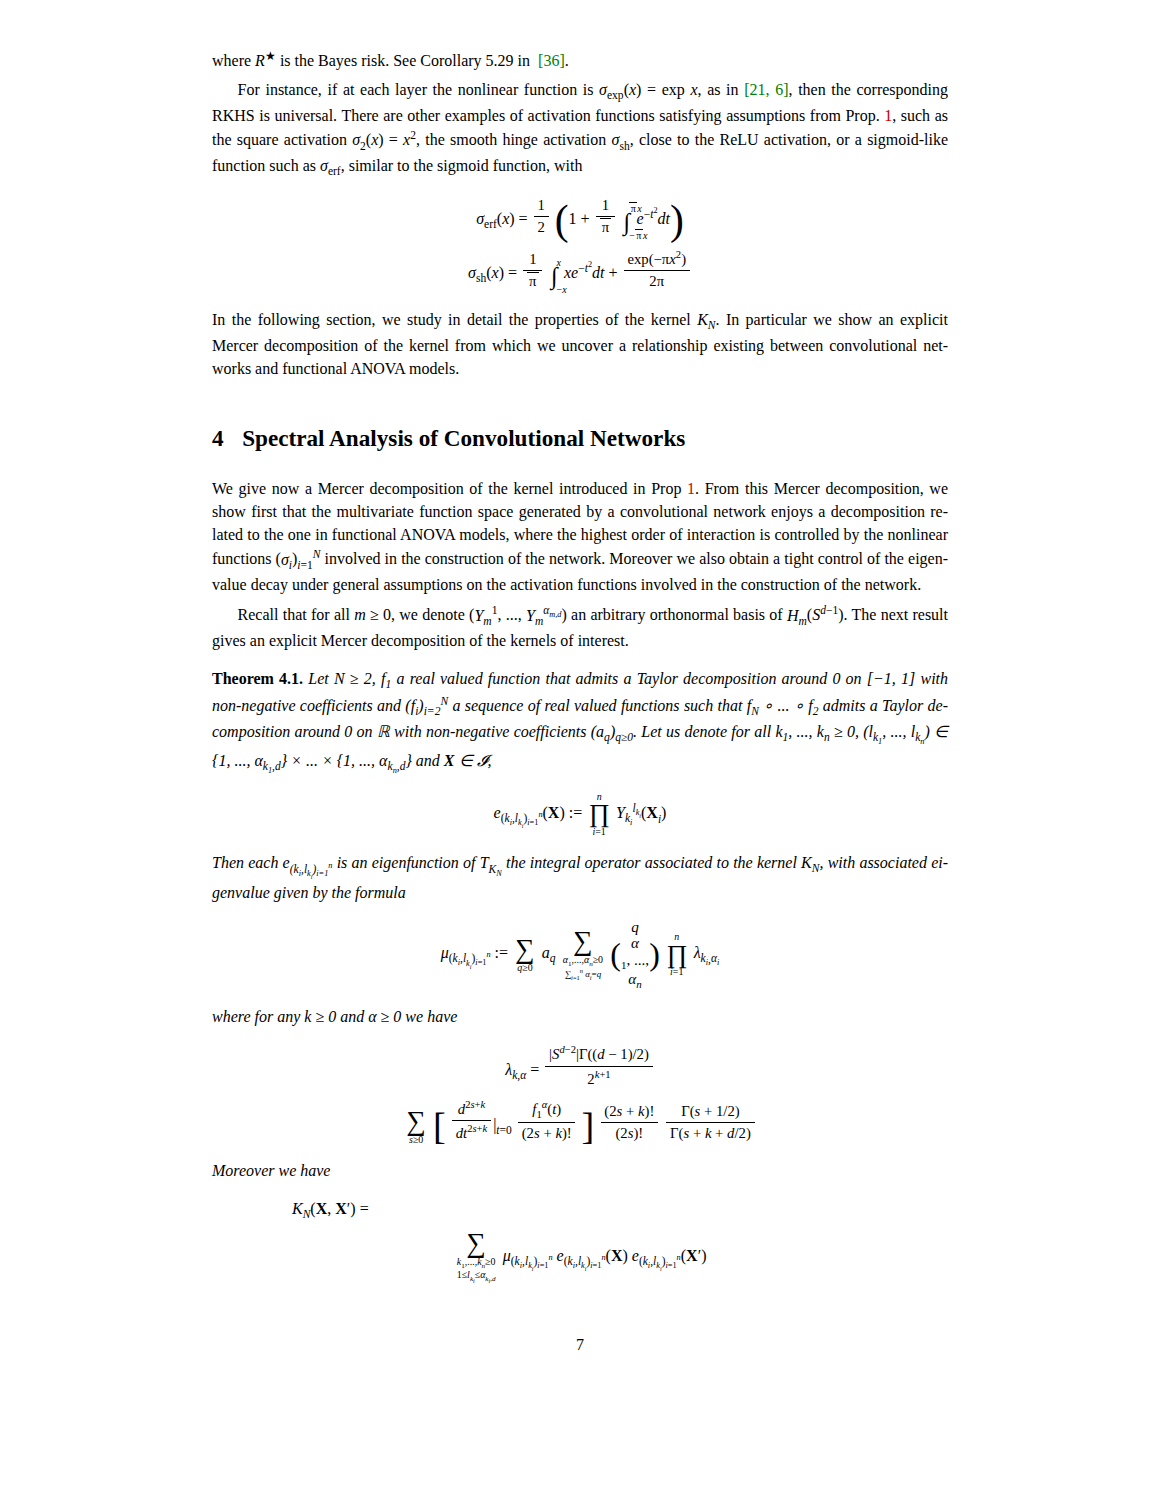where R★ is the Bayes risk. See Corollary 5.29 in [36].
For instance, if at each layer the nonlinear function is σexp(x) = exp x, as in [21, 6], then the corresponding RKHS is universal. There are other examples of activation functions satisfying assumptions from Prop. 1, such as the square activation σ2(x) = x2, the smooth hinge activation σsh, close to the ReLU activation, or a sigmoid-like function such as σerf, similar to the sigmoid function, with
σerf(x) = 12 (1 + 1 π ∫πx−πx e−t2dt) σsh(x) = 1 π ∫x−x xe−t2dt + exp(−πx2) 2π
In the following section, we study in detail the properties of the kernel KN. In particular we show an explicit Mercer decomposition of the kernel from which we uncover a relationship existing between convolutional networks and functional ANOVA models.
4 Spectral Analysis of Convolutional Networks
We give now a Mercer decomposition of the kernel introduced in Prop 1. From this Mercer decomposition, we show first that the multivariate function space generated by a convolutional network enjoys a decomposition related to the one in functional ANOVA models, where the highest order of interaction is controlled by the nonlinear functions (σi)i=1N involved in the construction of the network. Moreover we also obtain a tight control of the eigenvalue decay under general assumptions on the activation functions involved in the construction of the network.
Recall that for all m ≥ 0, we denote (Ym1, ..., Ymαm,d) an arbitrary orthonormal basis of Hm(Sd−1). The next result gives an explicit Mercer decomposition of the kernels of interest.
Theorem 4.1. Let N ≥ 2, f1 a real valued function that admits a Taylor decomposition around 0 on [−1, 1] with non-negative coefficients and (fi)i=2N a sequence of real valued functions such that fN ∘ ... ∘ f2 admits a Taylor decomposition around 0 on ℝ with non-negative coefficients (aq)q≥0. Let us denote for all k1, ..., kn ≥ 0, (lk1, ..., lkn) ∈ {1, ..., αk1,d} × ... × {1, ..., αkn,d} and X ∈ 𝓘,
e(ki,lki)i=1n(X) := n∏i=1 Ykilki(Xi)
Then each e(ki,lki)i=1n is an eigenfunction of TKN the integral operator associated to the kernel KN, with associated eigenvalue given by the formula
μ(ki,lki)i=1n := ∑q≥0 aq ∑α1,...,αn≥0
∑i=1n αi=q (qα1, ..., αn) n∏i=1 λki,αi
where for any k ≥ 0 and α ≥ 0 we have
λk,α = |Sd−2|Γ((d − 1)/2) 2k+1 ∑s≥0 [ d2s+k dt2s+k|t=0 f1α(t)(2s + k)! ] (2s + k)!(2s)! Γ(s + 1/2) Γ(s + k + d/2)
Moreover we have
KN(X, X′) = ∑k1,...,kn≥0
1≤lki≤αki,d μ(ki,lki)i=1n e(ki,lki)i=1n(X) e(ki,lki)i=1n(X′)
7